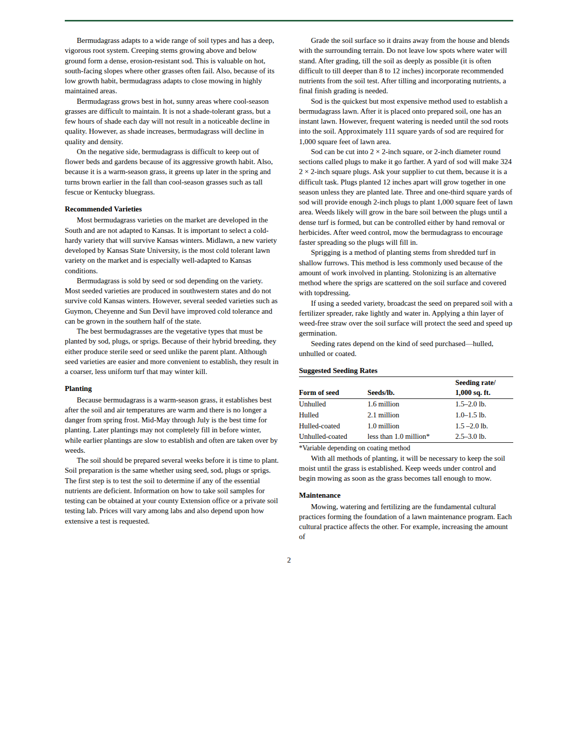Bermudagrass adapts to a wide range of soil types and has a deep, vigorous root system. Creeping stems growing above and below ground form a dense, erosion-resistant sod. This is valuable on hot, south-facing slopes where other grasses often fail. Also, because of its low growth habit, bermudagrass adapts to close mowing in highly maintained areas.
Bermudagrass grows best in hot, sunny areas where cool-season grasses are difficult to maintain. It is not a shade-tolerant grass, but a few hours of shade each day will not result in a noticeable decline in quality. However, as shade increases, bermudagrass will decline in quality and density.
On the negative side, bermudagrass is difficult to keep out of flower beds and gardens because of its aggressive growth habit. Also, because it is a warm-season grass, it greens up later in the spring and turns brown earlier in the fall than cool-season grasses such as tall fescue or Kentucky bluegrass.
Recommended Varieties
Most bermudagrass varieties on the market are developed in the South and are not adapted to Kansas. It is important to select a cold-hardy variety that will survive Kansas winters. Midlawn, a new variety developed by Kansas State University, is the most cold tolerant lawn variety on the market and is especially well-adapted to Kansas conditions.
Bermudagrass is sold by seed or sod depending on the variety. Most seeded varieties are produced in southwestern states and do not survive cold Kansas winters. However, several seeded varieties such as Guymon, Cheyenne and Sun Devil have improved cold tolerance and can be grown in the southern half of the state.
The best bermudagrasses are the vegetative types that must be planted by sod, plugs, or sprigs. Because of their hybrid breeding, they either produce sterile seed or seed unlike the parent plant. Although seed varieties are easier and more convenient to establish, they result in a coarser, less uniform turf that may winter kill.
Planting
Because bermudagrass is a warm-season grass, it establishes best after the soil and air temperatures are warm and there is no longer a danger from spring frost. Mid-May through July is the best time for planting. Later plantings may not completely fill in before winter, while earlier plantings are slow to establish and often are taken over by weeds.
The soil should be prepared several weeks before it is time to plant. Soil preparation is the same whether using seed, sod, plugs or sprigs. The first step is to test the soil to determine if any of the essential nutrients are deficient. Information on how to take soil samples for testing can be obtained at your county Extension office or a private soil testing lab. Prices will vary among labs and also depend upon how extensive a test is requested.
Grade the soil surface so it drains away from the house and blends with the surrounding terrain. Do not leave low spots where water will stand. After grading, till the soil as deeply as possible (it is often difficult to till deeper than 8 to 12 inches) incorporate recommended nutrients from the soil test. After tilling and incorporating nutrients, a final finish grading is needed.
Sod is the quickest but most expensive method used to establish a bermudagrass lawn. After it is placed onto prepared soil, one has an instant lawn. However, frequent watering is needed until the sod roots into the soil. Approximately 111 square yards of sod are required for 1,000 square feet of lawn area.
Sod can be cut into 2 × 2-inch square, or 2-inch diameter round sections called plugs to make it go farther. A yard of sod will make 324 2 × 2-inch square plugs. Ask your supplier to cut them, because it is a difficult task. Plugs planted 12 inches apart will grow together in one season unless they are planted late. Three and one-third square yards of sod will provide enough 2-inch plugs to plant 1,000 square feet of lawn area. Weeds likely will grow in the bare soil between the plugs until a dense turf is formed, but can be controlled either by hand removal or herbicides. After weed control, mow the bermudagrass to encourage faster spreading so the plugs will fill in.
Sprigging is a method of planting stems from shredded turf in shallow furrows. This method is less commonly used because of the amount of work involved in planting. Stolonizing is an alternative method where the sprigs are scattered on the soil surface and covered with topdressing.
If using a seeded variety, broadcast the seed on prepared soil with a fertilizer spreader, rake lightly and water in. Applying a thin layer of weed-free straw over the soil surface will protect the seed and speed up germination.
Seeding rates depend on the kind of seed purchased—hulled, unhulled or coated.
Suggested Seeding Rates
| Form of seed | Seeds/lb. | Seeding rate/ 1,000 sq. ft. |
| --- | --- | --- |
| Unhulled | 1.6 million | 1.5–2.0 lb. |
| Hulled | 2.1 million | 1.0–1.5 lb. |
| Hulled-coated | 1.0 million | 1.5 –2.0 lb. |
| Unhulled-coated | less than 1.0 million* | 2.5–3.0 lb. |
*Variable depending on coating method
With all methods of planting, it will be necessary to keep the soil moist until the grass is established. Keep weeds under control and begin mowing as soon as the grass becomes tall enough to mow.
Maintenance
Mowing, watering and fertilizing are the fundamental cultural practices forming the foundation of a lawn maintenance program. Each cultural practice affects the other. For example, increasing the amount of
2